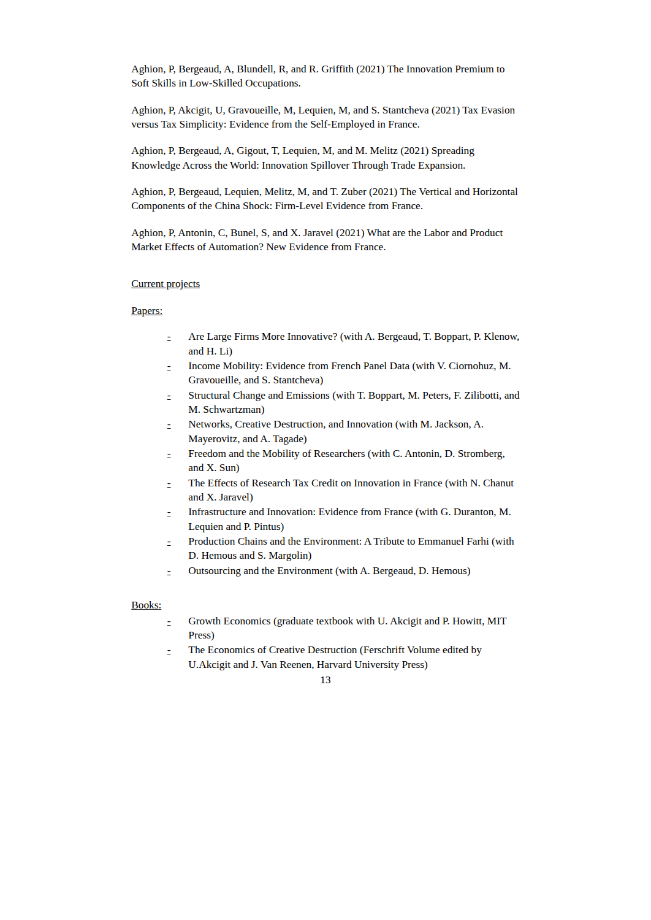Aghion, P, Bergeaud, A, Blundell, R, and R. Griffith (2021) The Innovation Premium to Soft Skills in Low-Skilled Occupations.
Aghion, P, Akcigit, U, Gravoueille, M, Lequien, M, and S. Stantcheva (2021) Tax Evasion versus Tax Simplicity: Evidence from the Self-Employed in France.
Aghion, P, Bergeaud, A, Gigout, T, Lequien, M, and M. Melitz (2021) Spreading Knowledge Across the World: Innovation Spillover Through Trade Expansion.
Aghion, P, Bergeaud, Lequien, Melitz, M, and T. Zuber (2021) The Vertical and Horizontal Components of the China Shock: Firm-Level Evidence from France.
Aghion, P, Antonin, C, Bunel, S, and X. Jaravel (2021) What are the Labor and Product Market Effects of Automation? New Evidence from France.
Current projects
Papers:
Are Large Firms More Innovative? (with A. Bergeaud, T. Boppart, P. Klenow, and H. Li)
Income Mobility: Evidence from French Panel Data (with V. Ciornohuz, M. Gravoueille, and S. Stantcheva)
Structural Change and Emissions (with T. Boppart, M. Peters, F. Zilibotti, and M. Schwartzman)
Networks, Creative Destruction, and Innovation (with M. Jackson, A. Mayerovitz, and A. Tagade)
Freedom and the Mobility of Researchers (with C. Antonin, D. Stromberg, and X. Sun)
The Effects of Research Tax Credit on Innovation in France (with N. Chanut and X. Jaravel)
Infrastructure and Innovation: Evidence from France (with G. Duranton, M. Lequien and P. Pintus)
Production Chains and the Environment: A Tribute to Emmanuel Farhi (with D. Hemous and S. Margolin)
Outsourcing and the Environment (with A. Bergeaud, D. Hemous)
Books:
Growth Economics (graduate textbook with U. Akcigit and P. Howitt, MIT Press)
The Economics of Creative Destruction (Ferschrift Volume edited by U.Akcigit and J. Van Reenen, Harvard University Press)
13